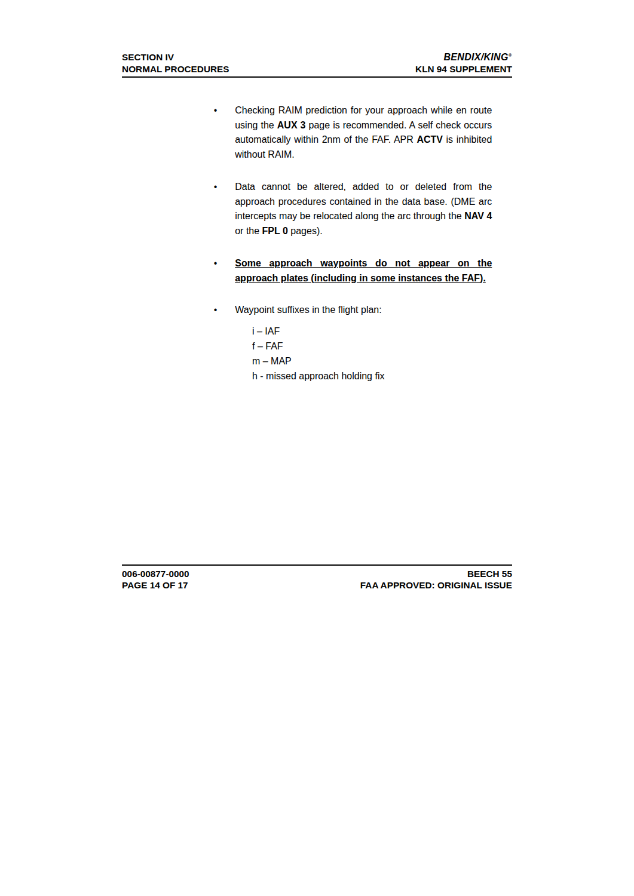SECTION IV
NORMAL PROCEDURES
BENDIX/KING®
KLN 94 SUPPLEMENT
Checking RAIM prediction for your approach while en route using the AUX 3 page is recommended. A self check occurs automatically within 2nm of the FAF. APR ACTV is inhibited without RAIM.
Data cannot be altered, added to or deleted from the approach procedures contained in the data base. (DME arc intercepts may be relocated along the arc through the NAV 4 or the FPL 0 pages).
Some approach waypoints do not appear on the approach plates (including in some instances the FAF).
Waypoint suffixes in the flight plan:
i – IAF
f – FAF
m – MAP
h - missed approach holding fix
006-00877-0000
PAGE 14 OF 17
BEECH 55
FAA APPROVED: ORIGINAL ISSUE